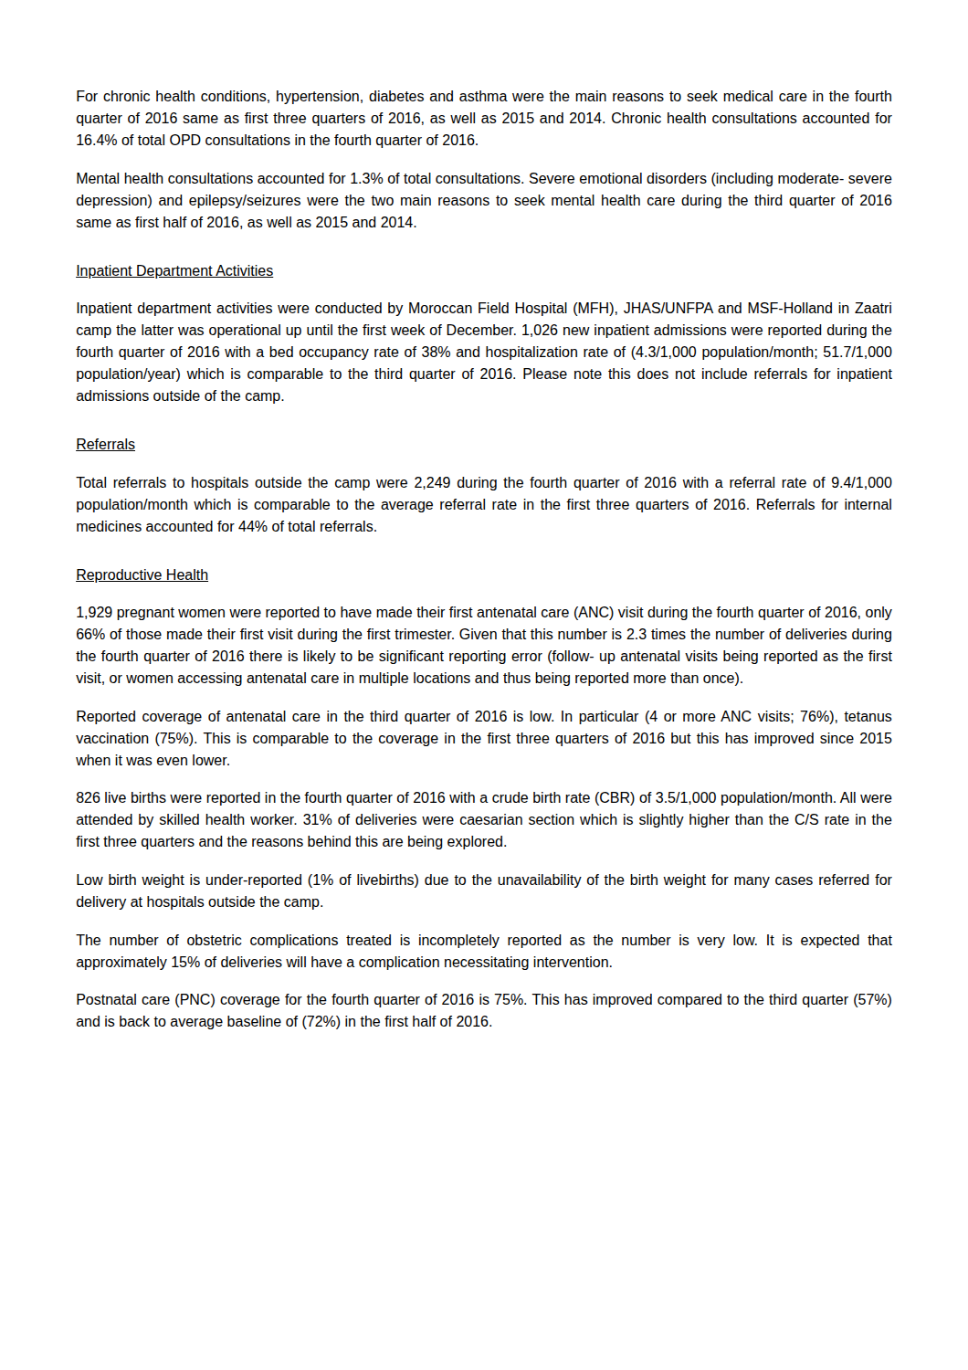For chronic health conditions, hypertension, diabetes and asthma were the main reasons to seek medical care in the fourth quarter of 2016 same as first three quarters of 2016, as well as 2015 and 2014. Chronic health consultations accounted for 16.4% of total OPD consultations in the fourth quarter of 2016.
Mental health consultations accounted for 1.3% of total consultations. Severe emotional disorders (including moderate- severe depression) and epilepsy/seizures were the two main reasons to seek mental health care during the third quarter of 2016 same as first half of 2016, as well as 2015 and 2014.
Inpatient Department Activities
Inpatient department activities were conducted by Moroccan Field Hospital (MFH), JHAS/UNFPA and MSF-Holland in Zaatri camp the latter was operational up until the first week of December. 1,026 new inpatient admissions were reported during the fourth quarter of 2016 with a bed occupancy rate of 38% and hospitalization rate of (4.3/1,000 population/month; 51.7/1,000 population/year) which is comparable to the third quarter of 2016. Please note this does not include referrals for inpatient admissions outside of the camp.
Referrals
Total referrals to hospitals outside the camp were 2,249 during the fourth quarter of 2016 with a referral rate of 9.4/1,000 population/month which is comparable to the average referral rate in the first three quarters of 2016. Referrals for internal medicines accounted for 44% of total referrals.
Reproductive Health
1,929 pregnant women were reported to have made their first antenatal care (ANC) visit during the fourth quarter of 2016, only 66% of those made their first visit during the first trimester. Given that this number is 2.3 times the number of deliveries during the fourth quarter of 2016 there is likely to be significant reporting error (follow- up antenatal visits being reported as the first visit, or women accessing antenatal care in multiple locations and thus being reported more than once).
Reported coverage of antenatal care in the third quarter of 2016 is low. In particular (4 or more ANC visits; 76%), tetanus vaccination (75%). This is comparable to the coverage in the first three quarters of 2016 but this has improved since 2015 when it was even lower.
826 live births were reported in the fourth quarter of 2016 with a crude birth rate (CBR) of 3.5/1,000 population/month. All were attended by skilled health worker. 31% of deliveries were caesarian section which is slightly higher than the C/S rate in the first three quarters and the reasons behind this are being explored.
Low birth weight is under-reported (1% of livebirths) due to the unavailability of the birth weight for many cases referred for delivery at hospitals outside the camp.
The number of obstetric complications treated is incompletely reported as the number is very low. It is expected that approximately 15% of deliveries will have a complication necessitating intervention.
Postnatal care (PNC) coverage for the fourth quarter of 2016 is 75%. This has improved compared to the third quarter (57%) and is back to average baseline of (72%) in the first half of 2016.